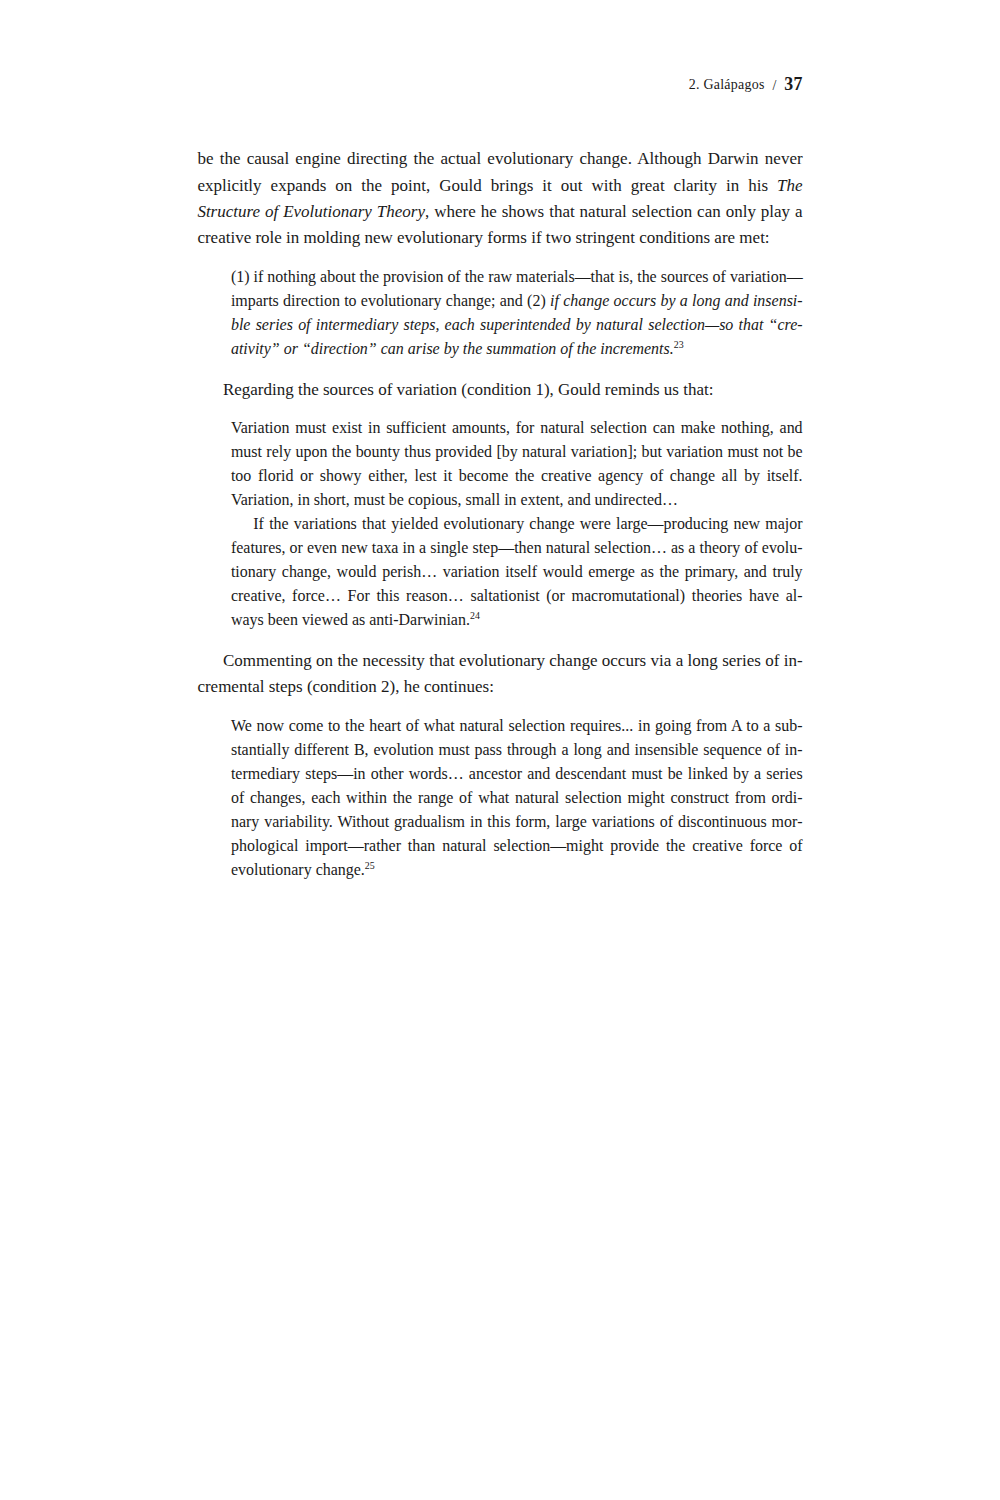2. Galápagos/37
be the causal engine directing the actual evolutionary change. Although Darwin never explicitly expands on the point, Gould brings it out with great clarity in his The Structure of Evolutionary Theory, where he shows that natural selection can only play a creative role in molding new evolutionary forms if two stringent conditions are met:
(1) if nothing about the provision of the raw materials—that is, the sources of variation—imparts direction to evolutionary change; and (2) if change occurs by a long and insensible series of intermediary steps, each superintended by natural selection—so that “creativity” or “direction” can arise by the summation of the increments.23
Regarding the sources of variation (condition 1), Gould reminds us that:
Variation must exist in sufficient amounts, for natural selection can make nothing, and must rely upon the bounty thus provided [by natural variation]; but variation must not be too florid or showy either, lest it become the creative agency of change all by itself. Variation, in short, must be copious, small in extent, and undirected…
If the variations that yielded evolutionary change were large—producing new major features, or even new taxa in a single step—then natural selection… as a theory of evolutionary change, would perish… variation itself would emerge as the primary, and truly creative, force… For this reason… saltationist (or macromutational) theories have always been viewed as anti-Darwinian.24
Commenting on the necessity that evolutionary change occurs via a long series of incremental steps (condition 2), he continues:
We now come to the heart of what natural selection requires... in going from A to a substantially different B, evolution must pass through a long and insensible sequence of intermediary steps—in other words… ancestor and descendant must be linked by a series of changes, each within the range of what natural selection might construct from ordinary variability. Without gradualism in this form, large variations of discontinuous morphological import—rather than natural selection—might provide the creative force of evolutionary change.25